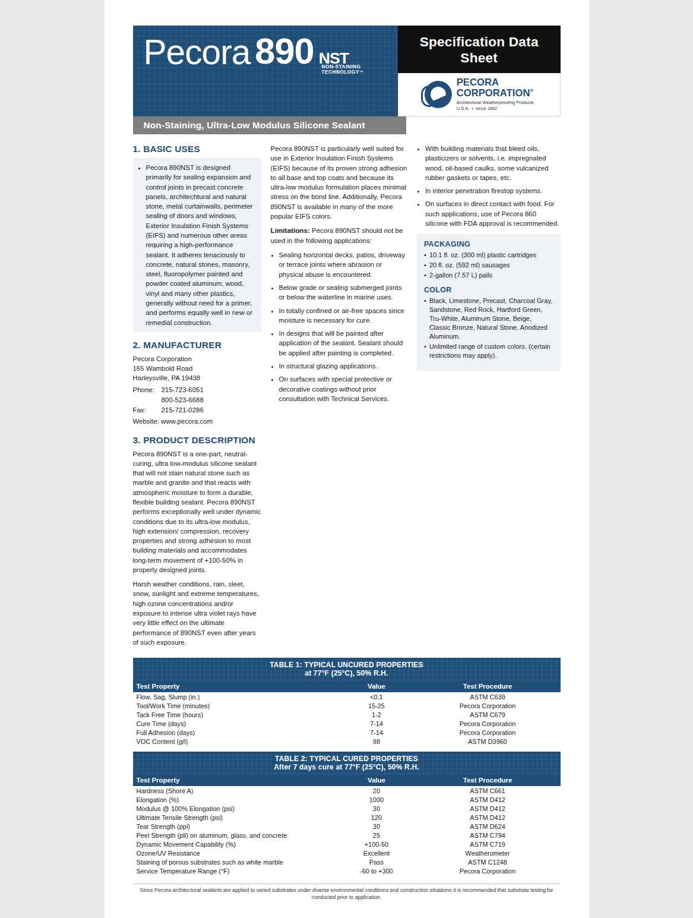Pecora 890 NST
NON-STAINING
TECHNOLOGY™
Specification Data Sheet
PECORA
CORPORATION®
Architectural Weatherproofing Products
U.S.A. • since 1862
Non-Staining, Ultra-Low Modulus Silicone Sealant
1. BASIC USES
Pecora 890NST is designed primarily for sealing expansion and control joints in precast concrete panels, architechtural and natural stone, metal curtainwalls, perimeter sealing of doors and windows, Exterior Insulation Finish Systems (EIFS) and numerous other areas requiring a high-performance sealant. It adheres tenaciously to concrete, natural stones, masonry, steel, fluoropolymer painted and powder coated aluminum, wood, vinyl and many other plastics, generally without need for a primer, and performs equally well in new or remedial construction.
2. MANUFACTURER
Pecora Corporation
165 Wambold Road
Harleysville, PA 19438
Phone: 215-723-6051
800-523-6688
Fax: 215-721-0286
Website: www.pecora.com
3. PRODUCT DESCRIPTION
Pecora 890NST is a one-part, neutral-curing, ultra low-modulus silicone sealant that will not stain natural stone such as marble and granite and that reacts with atmospheric moisture to form a durable, flexible building sealant. Pecora 890NST performs exceptionally well under dynamic conditions due to its ultra-low modulus, high extension/ compression, recovery properties and strong adhesion to most building materials and accommodates long-term movement of +100-50% in properly designed joints.
Harsh weather conditions, rain, sleet, snow, sunlight and extreme temperatures, high ozone concentrations and/or exposure to intense ultra violet rays have very little effect on the ultimate performance of 890NST even after years of such exposure.
Pecora 890NST is particularly well suited for use in Exterior Insulation Finish Systems (EIFS) because of its proven strong adhesion to all base and top coats and because its ultra-low modulus formulation places minimal stress on the bond line. Additionally, Pecora 890NST is available in many of the more popular EIFS colors.
Limitations: Pecora 890NST should not be used in the following applications:
Sealing horizontal decks, patios, driveway or terrace joints where abrasion or physical abuse is encountered.
Below grade or sealing submerged joints or below the waterline in marine uses.
In totally confined or air-free spaces since moisture is necessary for cure.
In designs that will be painted after application of the sealant. Sealant should be applied after painting is completed.
In structural glazing applications.
On surfaces with special protective or decorative coatings without prior consultation with Technical Services.
With building materials that bleed oils, plasticizers or solvents, i.e. impregnated wood, oil-based caulks, some vulcanized rubber gaskets or tapes, etc.
In interior penetration firestop systems.
On surfaces in direct contact with food. For such applications, use of Pecora 860 silicone with FDA approval is recommended.
PACKAGING
10.1 fl. oz. (300 ml) plastic cartridges
20 fl. oz. (592 ml) sausages
2-gallon (7.57 L) pails
COLOR
Black, Limestone, Precast, Charcoal Gray, Sandstone, Red Rock, Hartford Green, Tru-White, Aluminum Stone, Beige, Classic Bronze, Natural Stone, Anodized Aluminum.
Unlimited range of custom colors. (certain restrictions may apply).
TABLE 1: TYPICAL UNCURED PROPERTIES at 77°F (25°C), 50% R.H.
| Test Property | Value | Test Procedure |
| --- | --- | --- |
| Flow, Sag, Slump (in.) | <0.1 | ASTM C639 |
| Tool/Work Time (minutes) | 15-25 | Pecora Corporation |
| Tack Free Time (hours) | 1-2 | ASTM C679 |
| Cure Time (days) | 7-14 | Pecora Corporation |
| Full Adhesion (days) | 7-14 | Pecora Corporation |
| VOC Content (g/l) | 98 | ASTM D3960 |
TABLE 2: TYPICAL CURED PROPERTIES After 7 days cure at 77°F (25°C), 50% R.H.
| Test Property | Value | Test Procedure |
| --- | --- | --- |
| Hardness (Shore A) | 20 | ASTM C661 |
| Elongation (%) | 1000 | ASTM D412 |
| Modulus @ 100% Elongation (psi) | 30 | ASTM D412 |
| Ultimate Tensile Strength (psi) | 120 | ASTM D412 |
| Tear Strength (ppi) | 30 | ASTM D624 |
| Peel Strength (pli) on aluminum, glass, and concrete | 25 | ASTM C794 |
| Dynamic Movement Capability (%) | +100-50 | ASTM C719 |
| Ozone/UV Resistance | Excellent | Weatherometer |
| Staining of porous substrates such as white marble | Pass | ASTM C1248 |
| Service Temperature Range (°F) | -60 to +300 | Pecora Corporation |
Since Pecora architectural sealants are applied to varied substrates under diverse environmental conditions and construction situations it is recommended that substrate testing be conducted prior to application.